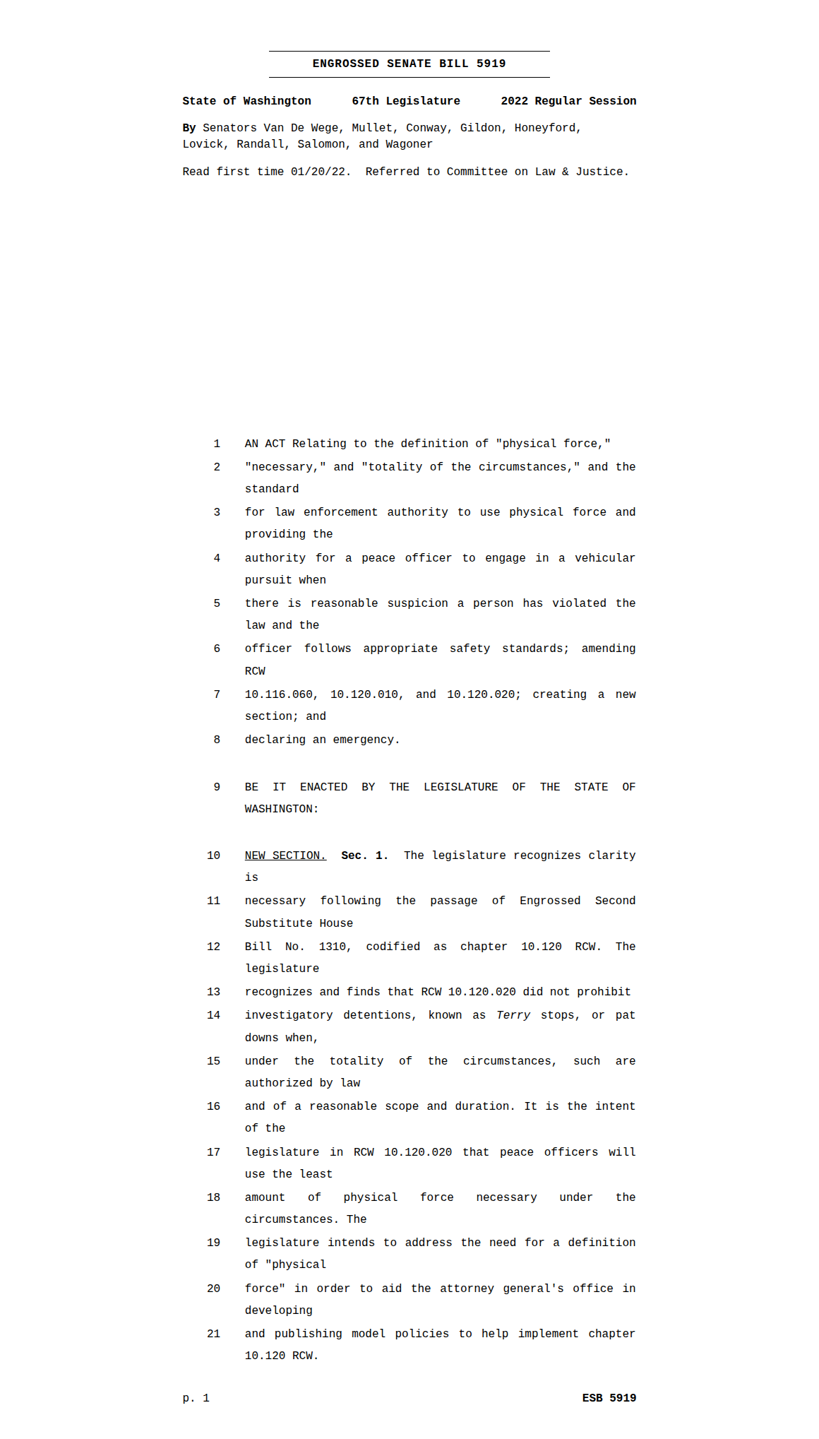ENGROSSED SENATE BILL 5919
State of Washington 67th Legislature 2022 Regular Session
By Senators Van De Wege, Mullet, Conway, Gildon, Honeyford, Lovick, Randall, Salomon, and Wagoner
Read first time 01/20/22. Referred to Committee on Law & Justice.
| 1 | AN ACT Relating to the definition of "physical force," |
| 2 | "necessary," and "totality of the circumstances," and the standard |
| 3 | for law enforcement authority to use physical force and providing the |
| 4 | authority for a peace officer to engage in a vehicular pursuit when |
| 5 | there is reasonable suspicion a person has violated the law and the |
| 6 | officer follows appropriate safety standards; amending RCW |
| 7 | 10.116.060, 10.120.010, and 10.120.020; creating a new section; and |
| 8 | declaring an emergency. |
| 9 | BE IT ENACTED BY THE LEGISLATURE OF THE STATE OF WASHINGTON: |
| 10 | NEW SECTION. Sec. 1. The legislature recognizes clarity is |
| 11 | necessary following the passage of Engrossed Second Substitute House |
| 12 | Bill No. 1310, codified as chapter 10.120 RCW. The legislature |
| 13 | recognizes and finds that RCW 10.120.020 did not prohibit |
| 14 | investigatory detentions, known as Terry stops, or pat downs when, |
| 15 | under the totality of the circumstances, such are authorized by law |
| 16 | and of a reasonable scope and duration. It is the intent of the |
| 17 | legislature in RCW 10.120.020 that peace officers will use the least |
| 18 | amount of physical force necessary under the circumstances. The |
| 19 | legislature intends to address the need for a definition of "physical |
| 20 | force" in order to aid the attorney general's office in developing |
| 21 | and publishing model policies to help implement chapter 10.120 RCW. |
p. 1 ESB 5919